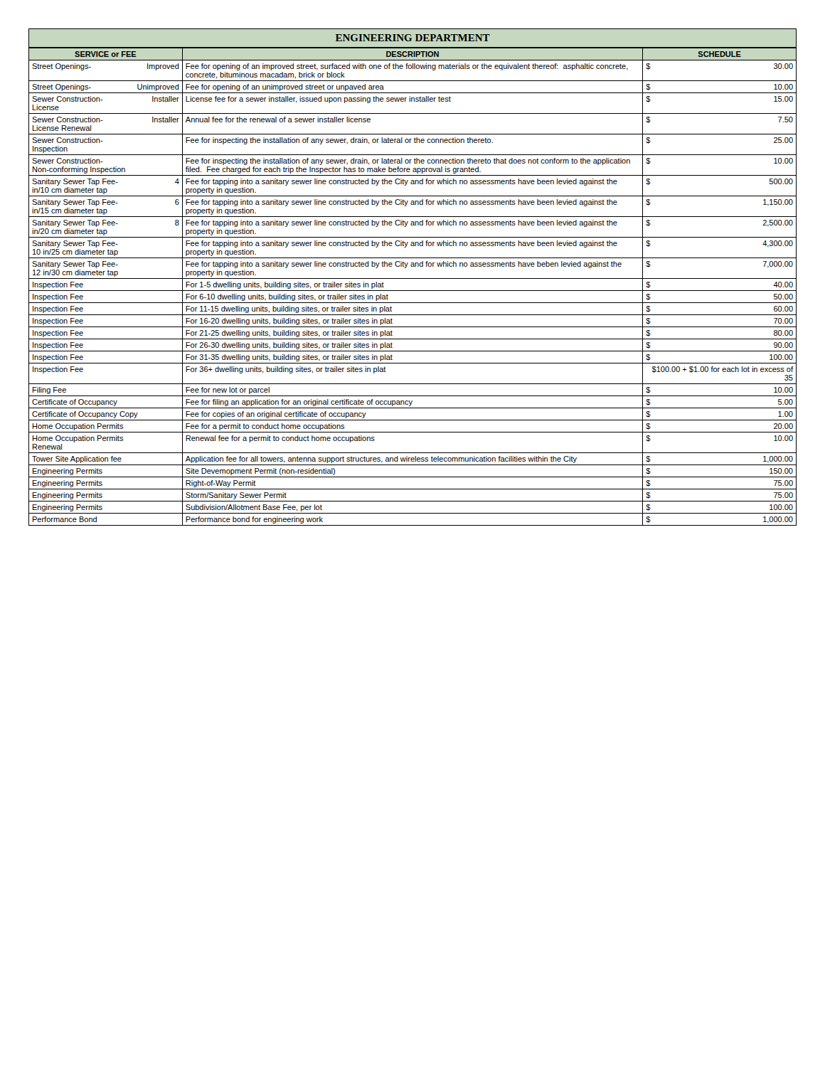ENGINEERING DEPARTMENT
| SERVICE or FEE | DESCRIPTION | SCHEDULE |
| --- | --- | --- |
| Street Openings- Improved | Fee for opening of an improved street, surfaced with one of the following materials or the equivalent thereof: asphaltic concrete, concrete, bituminous macadam, brick or block | $ 30.00 |
| Street Openings- Unimproved | Fee for opening of an unimproved street or unpaved area | $ 10.00 |
| Sewer Construction- Installer License | License fee for a sewer installer, issued upon passing the sewer installer test | $ 15.00 |
| Sewer Construction- Installer License Renewal | Annual fee for the renewal of a sewer installer license | $ 7.50 |
| Sewer Construction- Inspection | Fee for inspecting the installation of any sewer, drain, or lateral or the connection thereto. | $ 25.00 |
| Sewer Construction- Non-conforming Inspection | Fee for inspecting the installation of any sewer, drain, or lateral or the connection thereto that does not conform to the application filed. Fee charged for each trip the Inspector has to make before approval is granted. | $ 10.00 |
| Sanitary Sewer Tap Fee- 4 in/10 cm diameter tap | Fee for tapping into a sanitary sewer line constructed by the City and for which no assessments have been levied against the property in question. | $ 500.00 |
| Sanitary Sewer Tap Fee- 6 in/15 cm diameter tap | Fee for tapping into a sanitary sewer line constructed by the City and for which no assessments have been levied against the property in question. | $ 1,150.00 |
| Sanitary Sewer Tap Fee- 8 in/20 cm diameter tap | Fee for tapping into a sanitary sewer line constructed by the City and for which no assessments have been levied against the property in question. | $ 2,500.00 |
| Sanitary Sewer Tap Fee- 10 in/25 cm diameter tap | Fee for tapping into a sanitary sewer line constructed by the City and for which no assessments have been levied against the property in question. | $ 4,300.00 |
| Sanitary Sewer Tap Fee- 12 in/30 cm diameter tap | Fee for tapping into a sanitary sewer line constructed by the City and for which no assessments have beben levied against the property in question. | $ 7,000.00 |
| Inspection Fee | For 1-5 dwelling units, building sites, or trailer sites in plat | $ 40.00 |
| Inspection Fee | For 6-10 dwelling units, building sites, or trailer sites in plat | $ 50.00 |
| Inspection Fee | For 11-15 dwelling units, building sites, or trailer sites in plat | $ 60.00 |
| Inspection Fee | For 16-20 dwelling units, building sites, or trailer sites in plat | $ 70.00 |
| Inspection Fee | For 21-25 dwelling units, building sites, or trailer sites in plat | $ 80.00 |
| Inspection Fee | For 26-30 dwelling units, building sites, or trailer sites in plat | $ 90.00 |
| Inspection Fee | For 31-35 dwelling units, building sites, or trailer sites in plat | $ 100.00 |
| Inspection Fee | For 36+ dwelling units, building sites, or trailer sites in plat | $100.00 + $1.00 for each lot in excess of 35 |
| Filing Fee | Fee for new lot or parcel | $ 10.00 |
| Certificate of Occupancy | Fee for filing an application for an original certificate of occupancy | $ 5.00 |
| Certificate of Occupancy Copy | Fee for copies of an original certificate of occupancy | $ 1.00 |
| Home Occupation Permits | Fee for a permit to conduct home occupations | $ 20.00 |
| Home Occupation Permits Renewal | Renewal fee for a permit to conduct home occupations | $ 10.00 |
| Tower Site Application fee | Application fee for all towers, antenna support structures, and wireless telecommunication facilities within the City | $ 1,000.00 |
| Engineering Permits | Site Devemopment Permit (non-residential) | $ 150.00 |
| Engineering Permits | Right-of-Way Permit | $ 75.00 |
| Engineering Permits | Storm/Sanitary Sewer Permit | $ 75.00 |
| Engineering Permits | Subdivision/Allotment Base Fee, per lot | $ 100.00 |
| Performance Bond | Performance bond for engineering work | $ 1,000.00 |